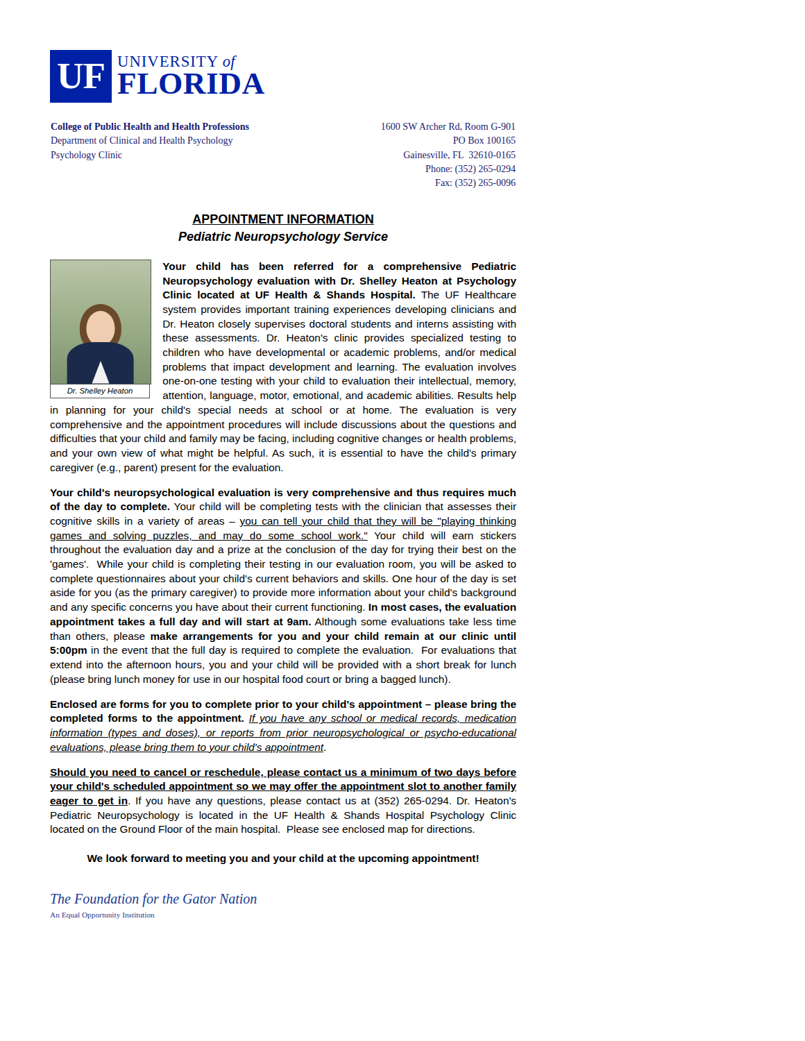UF UNIVERSITY of
FLORIDA
| College of Public Health and Health Professions Department of Clinical and Health Psychology Psychology Clinic | 1600 SW Archer Rd, Room G-901 PO Box 100165 Gainesville, FL 32610-0165 Phone: (352) 265-0294 Fax: (352) 265-0096 |
APPOINTMENT INFORMATION
Pediatric Neuropsychology Service
Dr. Shelley Heaton
Your child has been referred for a comprehensive Pediatric Neuropsychology evaluation with Dr. Shelley Heaton at Psychology Clinic located at UF Health & Shands Hospital. The UF Healthcare system provides important training experiences developing clinicians and Dr. Heaton closely supervises doctoral students and interns assisting with these assessments. Dr. Heaton's clinic provides specialized testing to children who have developmental or academic problems, and/or medical problems that impact development and learning. The evaluation involves one-on-one testing with your child to evaluation their intellectual, memory, attention, language, motor, emotional, and academic abilities. Results help in planning for your child's special needs at school or at home. The evaluation is very comprehensive and the appointment procedures will include discussions about the questions and difficulties that your child and family may be facing, including cognitive changes or health problems, and your own view of what might be helpful. As such, it is essential to have the child's primary caregiver (e.g., parent) present for the evaluation.
Your child's neuropsychological evaluation is very comprehensive and thus requires much of the day to complete. Your child will be completing tests with the clinician that assesses their cognitive skills in a variety of areas – you can tell your child that they will be "playing thinking games and solving puzzles, and may do some school work." Your child will earn stickers throughout the evaluation day and a prize at the conclusion of the day for trying their best on the 'games'. While your child is completing their testing in our evaluation room, you will be asked to complete questionnaires about your child's current behaviors and skills. One hour of the day is set aside for you (as the primary caregiver) to provide more information about your child's background and any specific concerns you have about their current functioning. In most cases, the evaluation appointment takes a full day and will start at 9am. Although some evaluations take less time than others, please make arrangements for you and your child remain at our clinic until 5:00pm in the event that the full day is required to complete the evaluation. For evaluations that extend into the afternoon hours, you and your child will be provided with a short break for lunch (please bring lunch money for use in our hospital food court or bring a bagged lunch).
Enclosed are forms for you to complete prior to your child's appointment – please bring the completed forms to the appointment. If you have any school or medical records, medication information (types and doses), or reports from prior neuropsychological or psycho-educational evaluations, please bring them to your child's appointment.
Should you need to cancel or reschedule, please contact us a minimum of two days before your child's scheduled appointment so we may offer the appointment slot to another family eager to get in. If you have any questions, please contact us at (352) 265-0294. Dr. Heaton's Pediatric Neuropsychology is located in the UF Health & Shands Hospital Psychology Clinic located on the Ground Floor of the main hospital. Please see enclosed map for directions.
We look forward to meeting you and your child at the upcoming appointment!
The Foundation for the Gator Nation
An Equal Opportunity Institution